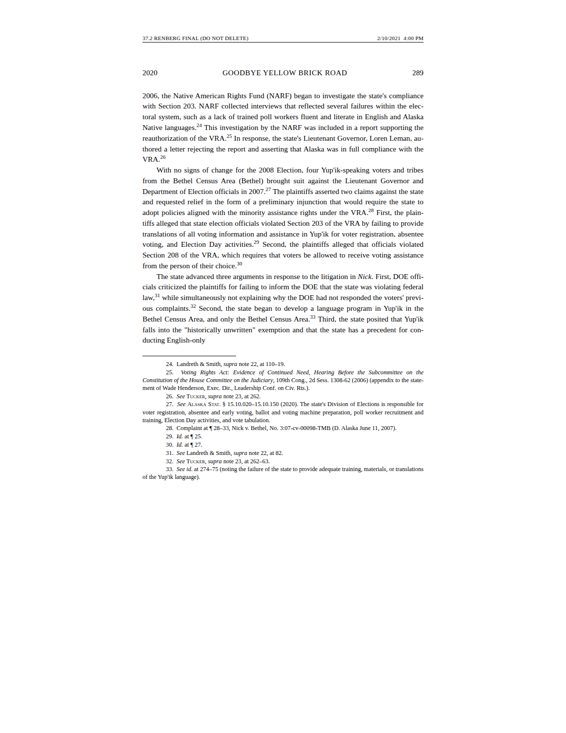37.2 Renberg Final (Do Not Delete) 2/10/2021 4:00 PM
2020 Goodbye Yellow Brick Road 289
2006, the Native American Rights Fund (NARF) began to investigate the state's compliance with Section 203. NARF collected interviews that reflected several failures within the electoral system, such as a lack of trained poll workers fluent and literate in English and Alaska Native languages.24 This investigation by the NARF was included in a report supporting the reauthorization of the VRA.25 In response, the state's Lieutenant Governor, Loren Leman, authored a letter rejecting the report and asserting that Alaska was in full compliance with the VRA.26
With no signs of change for the 2008 Election, four Yup'ik-speaking voters and tribes from the Bethel Census Area (Bethel) brought suit against the Lieutenant Governor and Department of Election officials in 2007.27 The plaintiffs asserted two claims against the state and requested relief in the form of a preliminary injunction that would require the state to adopt policies aligned with the minority assistance rights under the VRA.28 First, the plaintiffs alleged that state election officials violated Section 203 of the VRA by failing to provide translations of all voting information and assistance in Yup'ik for voter registration, absentee voting, and Election Day activities.29 Second, the plaintiffs alleged that officials violated Section 208 of the VRA, which requires that voters be allowed to receive voting assistance from the person of their choice.30
The state advanced three arguments in response to the litigation in Nick. First, DOE officials criticized the plaintiffs for failing to inform the DOE that the state was violating federal law,31 while simultaneously not explaining why the DOE had not responded the voters' previous complaints.32 Second, the state began to develop a language program in Yup'ik in the Bethel Census Area, and only the Bethel Census Area.33 Third, the state posited that Yup'ik falls into the "historically unwritten" exemption and that the state has a precedent for conducting English-only
24. Landreth & Smith, supra note 22, at 110–19.
25. Voting Rights Act: Evidence of Continued Need, Hearing Before the Subcommittee on the Constitution of the House Committee on the Judiciary, 109th Cong., 2d Sess. 1308-62 (2006) (appendix to the statement of Wade Henderson, Exec. Dir., Leadership Conf. on Civ. Rts.).
26. See Tucker, supra note 23, at 262.
27. See Alaska Stat. § 15.10.020–15.10.150 (2020). The state's Division of Elections is responsible for voter registration, absentee and early voting, ballot and voting machine preparation, poll worker recruitment and training, Election Day activities, and vote tabulation.
28. Complaint at ¶ 28–33, Nick v. Bethel, No. 3:07-cv-00098-TMB (D. Alaska June 11, 2007).
29. Id. at ¶ 25.
30. Id. at ¶ 27.
31. See Landreth & Smith, supra note 22, at 82.
32. See Tucker, supra note 23, at 262–63.
33. See id. at 274–75 (noting the failure of the state to provide adequate training, materials, or translations of the Yup'ik language).